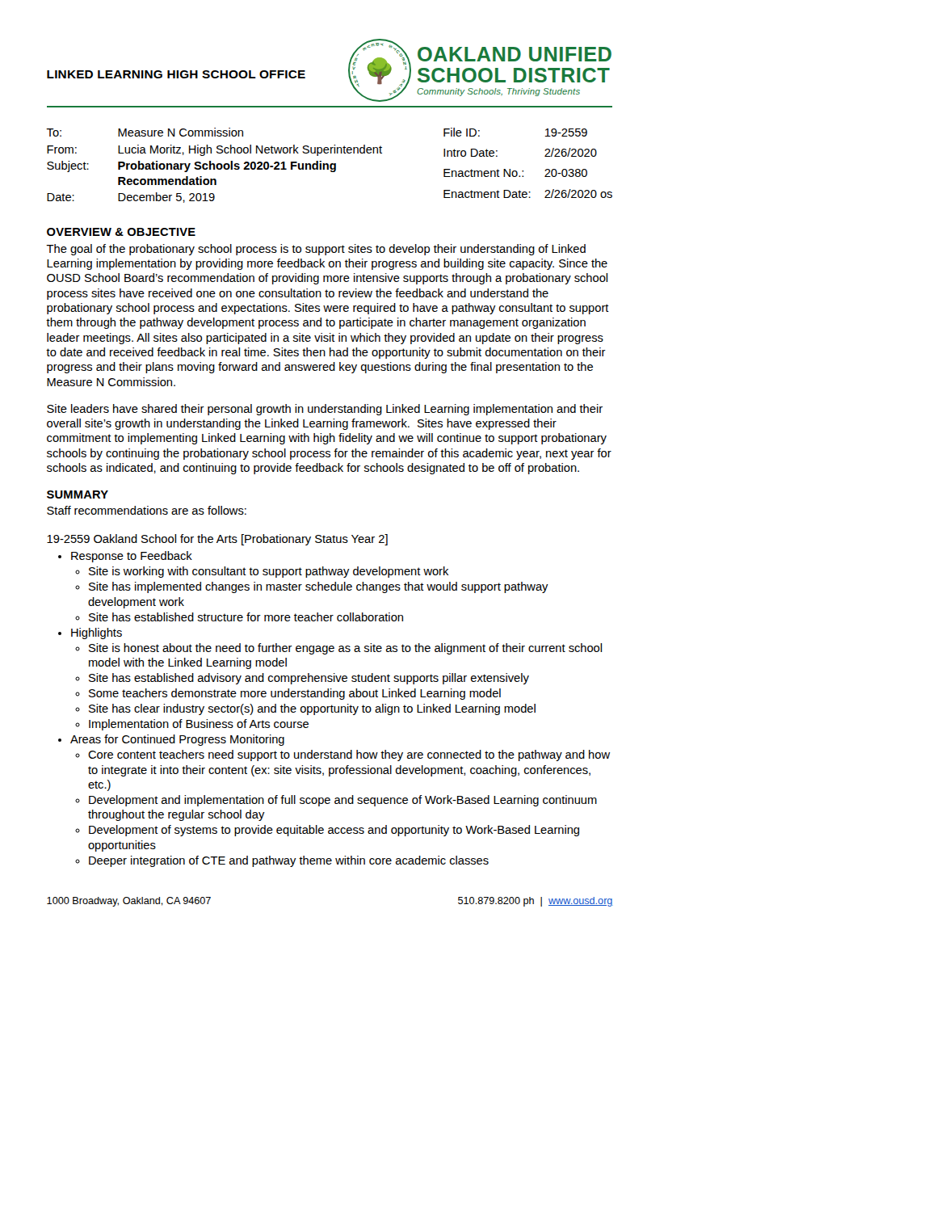LINKED LEARNING HIGH SCHOOL OFFICE
T H R I V E S ! E V E R Y S T U D E N T E V E R Y
🌳
OAKLAND UNIFIED SCHOOL DISTRICT Community Schools, Thriving Students
| To: | Measure N Commission |
| From: | Lucia Moritz, High School Network Superintendent |
| Subject: | Probationary Schools 2020-21 Funding Recommendation |
| Date: | December 5, 2019 |
| File ID: | 19-2559 |
| Intro Date: | 2/26/2020 |
| Enactment No.: | 20-0380 |
| Enactment Date: | 2/26/2020 os |
OVERVIEW & OBJECTIVE
The goal of the probationary school process is to support sites to develop their understanding of Linked Learning implementation by providing more feedback on their progress and building site capacity. Since the OUSD School Board’s recommendation of providing more intensive supports through a probationary school process sites have received one on one consultation to review the feedback and understand the probationary school process and expectations. Sites were required to have a pathway consultant to support them through the pathway development process and to participate in charter management organization leader meetings. All sites also participated in a site visit in which they provided an update on their progress to date and received feedback in real time. Sites then had the opportunity to submit documentation on their progress and their plans moving forward and answered key questions during the final presentation to the Measure N Commission.
Site leaders have shared their personal growth in understanding Linked Learning implementation and their overall site’s growth in understanding the Linked Learning framework. Sites have expressed their commitment to implementing Linked Learning with high fidelity and we will continue to support probationary schools by continuing the probationary school process for the remainder of this academic year, next year for schools as indicated, and continuing to provide feedback for schools designated to be off of probation.
SUMMARY
Staff recommendations are as follows:
19-2559 Oakland School for the Arts [Probationary Status Year 2]
Response to Feedback
Site is working with consultant to support pathway development work
Site has implemented changes in master schedule changes that would support pathway development work
Site has established structure for more teacher collaboration
Highlights
Site is honest about the need to further engage as a site as to the alignment of their current school model with the Linked Learning model
Site has established advisory and comprehensive student supports pillar extensively
Some teachers demonstrate more understanding about Linked Learning model
Site has clear industry sector(s) and the opportunity to align to Linked Learning model
Implementation of Business of Arts course
Areas for Continued Progress Monitoring
Core content teachers need support to understand how they are connected to the pathway and how to integrate it into their content (ex: site visits, professional development, coaching, conferences, etc.)
Development and implementation of full scope and sequence of Work-Based Learning continuum throughout the regular school day
Development of systems to provide equitable access and opportunity to Work-Based Learning opportunities
Deeper integration of CTE and pathway theme within core academic classes
1000 Broadway, Oakland, CA 94607
510.879.8200 ph | www.ousd.org